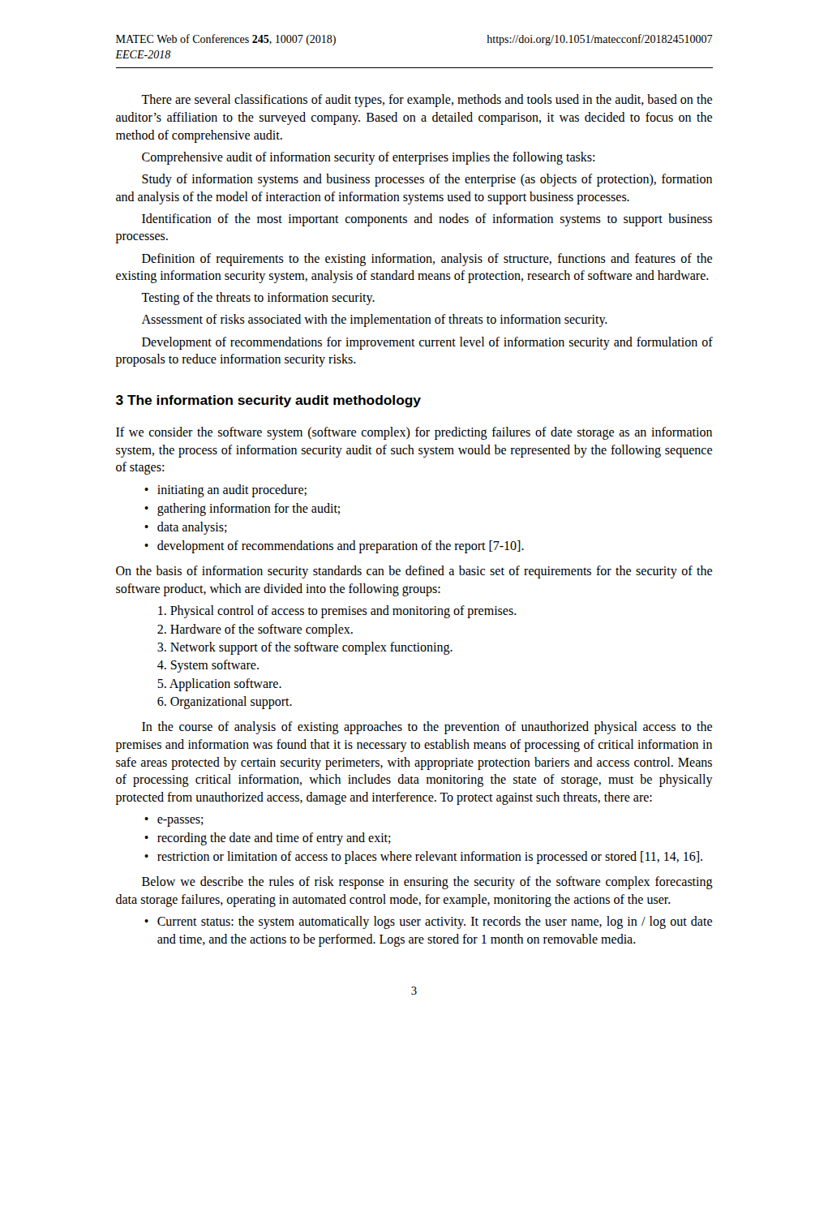MATEC Web of Conferences 245, 10007 (2018)
EECE-2018
https://doi.org/10.1051/matecconf/201824510007
There are several classifications of audit types, for example, methods and tools used in the audit, based on the auditor’s affiliation to the surveyed company. Based on a detailed comparison, it was decided to focus on the method of comprehensive audit.
Comprehensive audit of information security of enterprises implies the following tasks:
Study of information systems and business processes of the enterprise (as objects of protection), formation and analysis of the model of interaction of information systems used to support business processes.
Identification of the most important components and nodes of information systems to support business processes.
Definition of requirements to the existing information, analysis of structure, functions and features of the existing information security system, analysis of standard means of protection, research of software and hardware.
Testing of the threats to information security.
Assessment of risks associated with the implementation of threats to information security.
Development of recommendations for improvement current level of information security and formulation of proposals to reduce information security risks.
3 The information security audit methodology
If we consider the software system (software complex) for predicting failures of date storage as an information system, the process of information security audit of such system would be represented by the following sequence of stages:
initiating an audit procedure;
gathering information for the audit;
data analysis;
development of recommendations and preparation of the report [7-10].
On the basis of information security standards can be defined a basic set of requirements for the security of the software product, which are divided into the following groups:
Physical control of access to premises and monitoring of premises.
Hardware of the software complex.
Network support of the software complex functioning.
System software.
Application software.
Organizational support.
In the course of analysis of existing approaches to the prevention of unauthorized physical access to the premises and information was found that it is necessary to establish means of processing of critical information in safe areas protected by certain security perimeters, with appropriate protection bariers and access control. Means of processing critical information, which includes data monitoring the state of storage, must be physically protected from unauthorized access, damage and interference. To protect against such threats, there are:
e-passes;
recording the date and time of entry and exit;
restriction or limitation of access to places where relevant information is processed or stored [11, 14, 16].
Below we describe the rules of risk response in ensuring the security of the software complex forecasting data storage failures, operating in automated control mode, for example, monitoring the actions of the user.
Current status: the system automatically logs user activity. It records the user name, log in / log out date and time, and the actions to be performed. Logs are stored for 1 month on removable media.
3